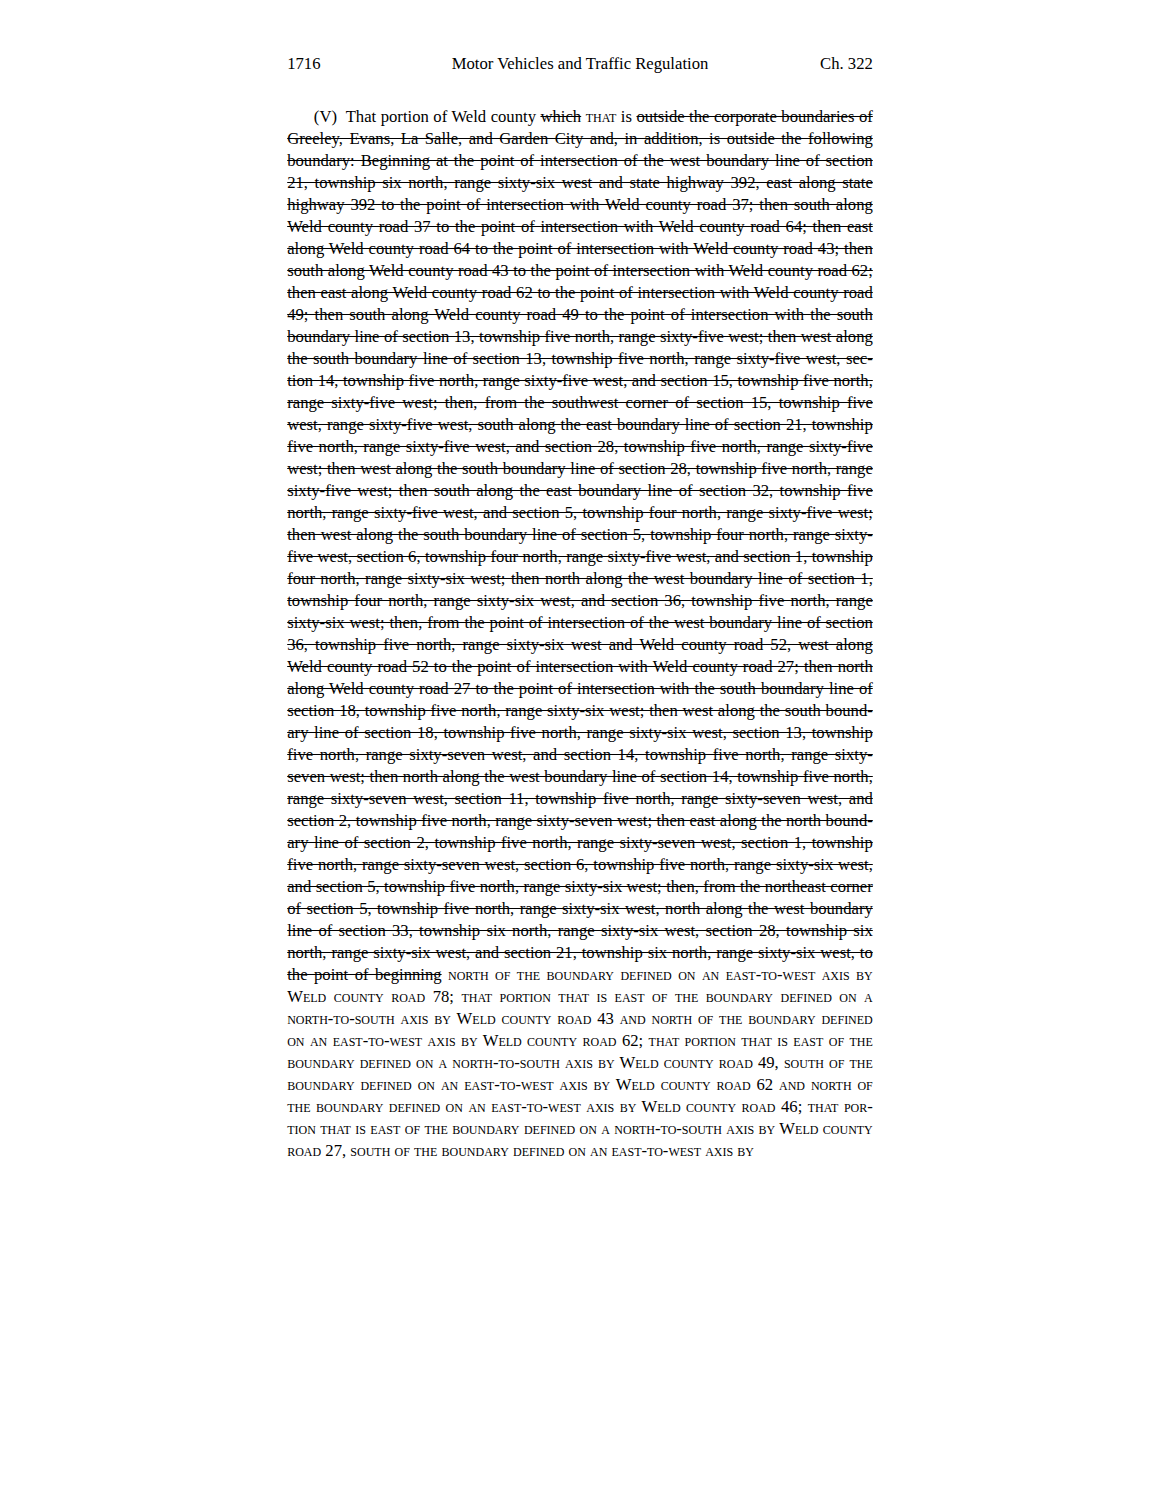1716
Motor Vehicles and Traffic Regulation
Ch. 322
(V) That portion of Weld county which that is outside the corporate boundaries of Greeley, Evans, La Salle, and Garden City and, in addition, is outside the following boundary: Beginning at the point of intersection of the west boundary line of section 21, township six north, range sixty-six west and state highway 392, east along state highway 392 to the point of intersection with Weld county road 37; then south along Weld county road 37 to the point of intersection with Weld county road 64; then east along Weld county road 64 to the point of intersection with Weld county road 43; then south along Weld county road 43 to the point of intersection with Weld county road 62; then east along Weld county road 62 to the point of intersection with Weld county road 49; then south along Weld county road 49 to the point of intersection with the south boundary line of section 13, township five north, range sixty-five west; then west along the south boundary line of section 13, township five north, range sixty-five west, section 14, township five north, range sixty-five west, and section 15, township five north, range sixty-five west; then, from the southwest corner of section 15, township five west, range sixty-five west, south along the east boundary line of section 21, township five north, range sixty-five west, and section 28, township five north, range sixty-five west; then west along the south boundary line of section 28, township five north, range sixty-five west; then south along the east boundary line of section 32, township five north, range sixty-five west, and section 5, township four north, range sixty-five west; then west along the south boundary line of section 5, township four north, range sixty-five west, section 6, township four north, range sixty-five west, and section 1, township four north, range sixty-six west; then north along the west boundary line of section 1, township four north, range sixty-six west, and section 36, township five north, range sixty-six west; then, from the point of intersection of the west boundary line of section 36, township five north, range sixty-six west and Weld county road 52, west along Weld county road 52 to the point of intersection with Weld county road 27; then north along Weld county road 27 to the point of intersection with the south boundary line of section 18, township five north, range sixty-six west; then west along the south boundary line of section 18, township five north, range sixty-six west, section 13, township five north, range sixty-seven west, and section 14, township five north, range sixty-seven west; then north along the west boundary line of section 14, township five north, range sixty-seven west, section 11, township five north, range sixty-seven west, and section 2, township five north, range sixty-seven west; then east along the north boundary line of section 2, township five north, range sixty-seven west, section 1, township five north, range sixty-seven west, section 6, township five north, range sixty-six west, and section 5, township five north, range sixty-six west; then, from the northeast corner of section 5, township five north, range sixty-six west, north along the west boundary line of section 33, township six north, range sixty-six west, section 28, township six north, range sixty-six west, and section 21, township six north, range sixty-six west, to the point of beginning north of the boundary defined on an east-to-west axis by Weld county road 78; that portion that is east of the boundary defined on a north-to-south axis by Weld county road 43 and north of the boundary defined on an east-to-west axis by Weld county road 62; that portion that is east of the boundary defined on a north-to-south axis by Weld county road 49, south of the boundary defined on an east-to-west axis by Weld county road 62 and north of the boundary defined on an east-to-west axis by Weld county road 46; that portion that is east of the boundary defined on a north-to-south axis by Weld county road 27, south of the boundary defined on an east-to-west axis by